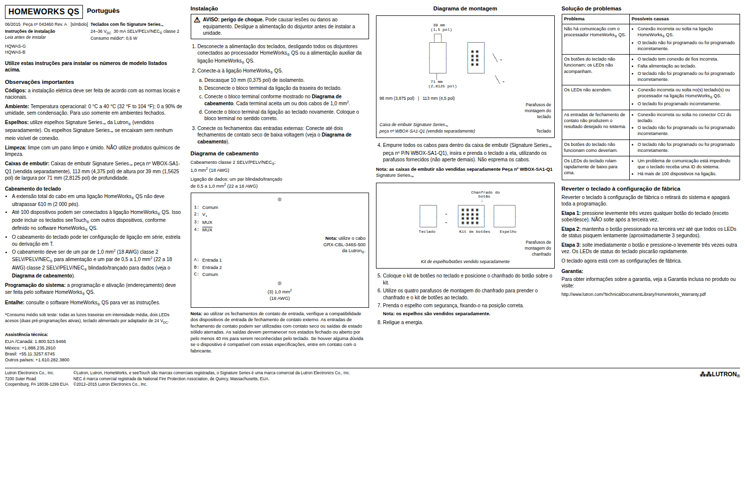HOMEWORKS QS
Português
| 06/2015 Peça nº 043460 Rev. A | [símbolo] | Teclados com fio Signature Series ™ |
| Instruções de instalação Leia antes de instalar | 24–36 V DC 30 mA SELV/PELV/NEC ® classe 2 Consumo médio*: 0,6 W |
| HQWAS-G HQWAS-B |
Utilize estas instruções para instalar os números de modelo listados acima.
Observações importantes
Códigos: a instalação elétrica deve ser feita de acordo com as normas locais e nacionais.
Ambiente: Temperatura operacional: 0 °C a 40 °C (32 °F to 104 °F); 0 a 90% de umidade, sem condensação. Para uso somente em ambientes fechados.
Espelhos: utilize espelhos Signature Series™ da Lutron® (vendidos separadamente). Os espelhos Signature Series™ se encaixam sem nenhum meio visível de conexão.
Limpeza: limpe com um pano limpo e úmido. NÃO utilize produtos químicos de limpeza.
Caixas de embutir: Caixas de embutir Signature Series™ peça nº WBOX-SA1-Q1 (vendida separadamente), 113 mm (4,375 pol) de altura por 39 mm (1,5625 pol) de largura por 71 mm (2,8125 pol) de profundidade.
Cabeamento do teclado
A extensão total do cabo em uma ligação HomeWorks® QS não deve ultrapassar 610 m (2 000 pés).
Até 100 dispositivos podem ser conectados à ligação HomeWorks® QS. Isso pode incluir os teclados seeTouch® com outros dispositivos, conforme definido no software HomeWorks® QS.
O cabeamento do teclado pode ter configuração de ligação em série, estrela ou derivação em T.
O cabeamento deve ser de um par de 1,0 mm2 (18 AWG) classe 2 SELV/PELV/NEC® para alimentação e um par de 0,5 a 1,0 mm2 (22 a 18 AWG) classe 2 SELV/PELV/NEC® blindado/trançado para dados (veja o Diagrama de cabeamento).
Programação do sistema: a programação e ativação (endereçamento) deve ser feita pelo software HomeWorks® QS.
Entalhe: consulte o software HomeWorks® QS para ver as instruções.
*Consumo médio sob teste: todas as luzes traseiras em intensidade média, dois LEDs acesos (duas pré-programações ativas), teclado alimentado por adaptador de 24 VDC.
Assistência técnica:
EUA /Canadá: 1.800.523.9466
México: +1.888.235.2910
Brasil: +55.11.3257.6745
Outros países: +1.610.282.3800
Instalação
⚠
AVISO: perigo de choque. Pode causar lesões ou danos ao equipamento. Desligue a alimentação do disjuntor antes de instalar a unidade.
Desconecte a alimentação dos teclados, desligando todos os disjuntores conectados ao processador HomeWorks® QS ou a alimentação auxiliar da ligação HomeWorks® QS.
Conecte-a à ligação HomeWorks® QS.
Descasque 10 mm (0,375 pol) de isolamento.
Desconecte o bloco terminal da ligação da traseira do teclado.
Conecte o bloco terminal conforme mostrado no Diagrama de cabeamento. Cada terminal aceita um ou dois cabos de 1,0 mm2.
Conecte o bloco terminal da ligação ao teclado novamente. Coloque o bloco terminal no sentido correto.
Conecte os fechamentos das entradas externas: Conecte até dois fechamentos de contato seco de baixa voltagem (veja o Diagrama de cabeamento).
Diagrama de cabeamento
Cabeamento classe 2 SELV/PELV/NEC®:
1,0 mm2 (18 AWG)
Ligação de dados: um par blindado/trançado
de 0,5 a 1,0 mm2 (22 a 18 AWG)
◎
| 1: | Comum |
| 2: | V + |
| 3: | MUX |
| 4: | MUX |
Nota: utilize o cabo
GRX-CBL-346S-500
da Lutron®.
| A: | Entrada 1 |
| B: | Entrada 2 |
| C: | Comum |
◎
(3) 1,0 mm2
(18 AWG)
Nota: ao utilizar os fechamentos de contato de entrada, verifique a compatibilidade dos dispositivos de entrada de fechamento de contato externo. As entradas de fechamento de contato podem ser utilizadas com contato seco ou saídas de estado sólido aterradas. As saídas devem permanecer nos estados fechado ou aberto por pelo menos 40 ms para serem reconhecidas pelo teclado. Se houver alguma dúvida se o dispositivo é compatível com essas especificações, entre em contato com o fabricante.
Diagrama de montagem
39 mm (1,5 pol) ┌──┐ │ │ ┌─┴──┴─┐ ┌──────┐ │ │ │ │ │ │ │ ▣ ▣ │ │ │ │ ▣ ▣ │ ╲ │ │ │ ▣ ▣ │ ╲ ⌁ │ │ │ ▣ ▣ │ │ │ │ │ └──┬───┘ └──────┘ │ ╲ 71 mm ╲ ⌁ (2,8125 pol)
98 mm (3,875 pol) | 113 mm (4,5 pol)
Parafusos de
montagem do
teclado
Caixa de embutir Signature Series™
peça nº WBOX-SA1-Q1 (vendida separadamente) Teclado
Empurre todos os cabos para dentro da caixa de embutir (Signature Series™ peça nº P/N WBOX-SA1-Q1), insira e prenda o teclado a ela, utilizando os parafusos fornecidos (não aperte demais). Não esprema os cabos.
Nota: as caixas de embutir são vendidas separadamente Peça nº WBOX-SA1-Q1 Signature Series™
Chanfrado do botão ↓ ┌──────┐ ┌──────────┐ ┌────────┐ │ │ │ ▣ ▣ ▣ ▣ │ │ │ │ │ ⌁ │ ▣ ▣ ▣ ▣ │ │ │ │ │ │ ▣ ▣ ▣ ▣ │ │ │ │ │ ⌁ │ ▣ ▣ ▣ ▣ │ │ │ └──────┘ └──────────┘ └────────┘ Teclado Kit de botões Espelho
Parafusos de
montagem do
chanfrado
Kit de espelho/botões vendido separadamente
Coloque o kit de botões no teclado e posicione o chanfrado do botão sobre o kit.
Utilize os quatro parafusos de montagem do chanfrado para prender o chanfrado e o kit de botões ao teclado.
Prenda o espelho com segurança, fixando-o na posição correta.
Nota: os espelhos são vendidos separadamente.
Religue a energia.
Solução de problemas
| Problema | Possíveis causas |
| --- | --- |
| Não há comunicação com o processador HomeWorks ® QS. | Conexão incorreta ou solta na ligação HomeWorks ® QS. O teclado não foi programado ou foi programado incorretamente. |
| Os botões do teclado não funcionam; os LEDs não acompanham. | O teclado tem conexão de fios incorreta. Falta alimentação ao teclado. O teclado não foi programado ou foi programado incorretamente. |
| Os LEDs não acendem. | Conexão incorreta ou solta no(s) teclado(s) ou processador na ligação HomeWorks ® QS. O teclado foi programado incorretamente. |
| As entradas de fechamento de contato não produzem o resultado desejado no sistema. | Conexão incorreta ou solta no conector CCI do teclado. O teclado não foi programado ou foi programado incorretamente. |
| Os botões do teclado não funcionam como deveriam. | O teclado não foi programado ou foi programado incorretamente. |
| Os LEDs do teclado rolam rapidamente de baixo para cima. | Um problema de comunicação está impedindo que o teclado receba uma ID do sistema. Há mais de 100 dispositivos na ligação. |
Reverter o teclado à configuração de fábrica
Reverter o teclado à configuração de fábrica o retirará do sistema e apagará toda a programação.
Etapa 1: pressione levemente três vezes qualquer botão do teclado (exceto sobe/desce). NÃO solte após a terceira vez.
Etapa 2: mantenha o botão pressionado na terceira vez até que todos os LEDs de status pisquem lentamente (aproximadamente 3 segundos).
Etapa 3: solte imediatamente o botão e pressione-o levemente três vezes outra vez. Os LEDs de status do teclado piscarão rapidamente.
O teclado agora está com as configurações de fábrica.
Garantia:
Para obter informações sobre a garantia, veja a Garantia inclusa no produto ou visite:
http://www.lutron.com/TechnicalDocumentLibrary/HomeWorks_Warranty.pdf
Lutron Electronics Co., Inc.
7200 Suter Road
Coopersburg, PA 18036-1299 EUA
©Lutron, Lutron, HomeWorks, e seeTouch são marcas comerciais registradas, o Signature Series é uma marca comercial da Lutron Electronics Co., Inc.
NEC é marca comercial registrada da National Fire Protection Association, de Quincy, Massachusetts, EUA.
©2012–2015 Lutron Electronics Co., Inc.
⁂⁂LUTRON®